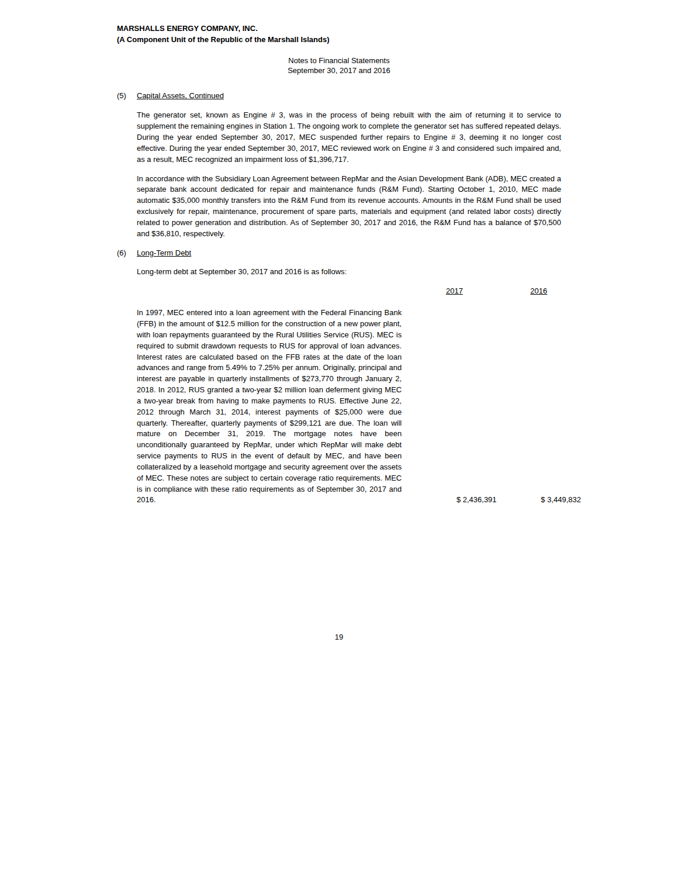MARSHALLS ENERGY COMPANY, INC.
(A Component Unit of the Republic of the Marshall Islands)
Notes to Financial Statements
September 30, 2017 and 2016
(5) Capital Assets, Continued
The generator set, known as Engine # 3, was in the process of being rebuilt with the aim of returning it to service to supplement the remaining engines in Station 1. The ongoing work to complete the generator set has suffered repeated delays. During the year ended September 30, 2017, MEC suspended further repairs to Engine # 3, deeming it no longer cost effective. During the year ended September 30, 2017, MEC reviewed work on Engine # 3 and considered such impaired and, as a result, MEC recognized an impairment loss of $1,396,717.
In accordance with the Subsidiary Loan Agreement between RepMar and the Asian Development Bank (ADB), MEC created a separate bank account dedicated for repair and maintenance funds (R&M Fund). Starting October 1, 2010, MEC made automatic $35,000 monthly transfers into the R&M Fund from its revenue accounts. Amounts in the R&M Fund shall be used exclusively for repair, maintenance, procurement of spare parts, materials and equipment (and related labor costs) directly related to power generation and distribution. As of September 30, 2017 and 2016, the R&M Fund has a balance of $70,500 and $36,810, respectively.
(6) Long-Term Debt
Long-term debt at September 30, 2017 and 2016 is as follows:
| | 2017 | 2016 |
| In 1997, MEC entered into a loan agreement with the Federal Financing Bank (FFB) in the amount of $12.5 million for the construction of a new power plant, with loan repayments guaranteed by the Rural Utilities Service (RUS). MEC is required to submit drawdown requests to RUS for approval of loan advances. Interest rates are calculated based on the FFB rates at the date of the loan advances and range from 5.49% to 7.25% per annum. Originally, principal and interest are payable in quarterly installments of $273,770 through January 2, 2018. In 2012, RUS granted a two-year $2 million loan deferment giving MEC a two-year break from having to make payments to RUS. Effective June 22, 2012 through March 31, 2014, interest payments of $25,000 were due quarterly. Thereafter, quarterly payments of $299,121 are due. The loan will mature on December 31, 2019. The mortgage notes have been unconditionally guaranteed by RepMar, under which RepMar will make debt service payments to RUS in the event of default by MEC, and have been collateralized by a leasehold mortgage and security agreement over the assets of MEC. These notes are subject to certain coverage ratio requirements. MEC is in compliance with these ratio requirements as of September 30, 2017 and 2016. | $ 2,436,391 | $ 3,449,832 |
19